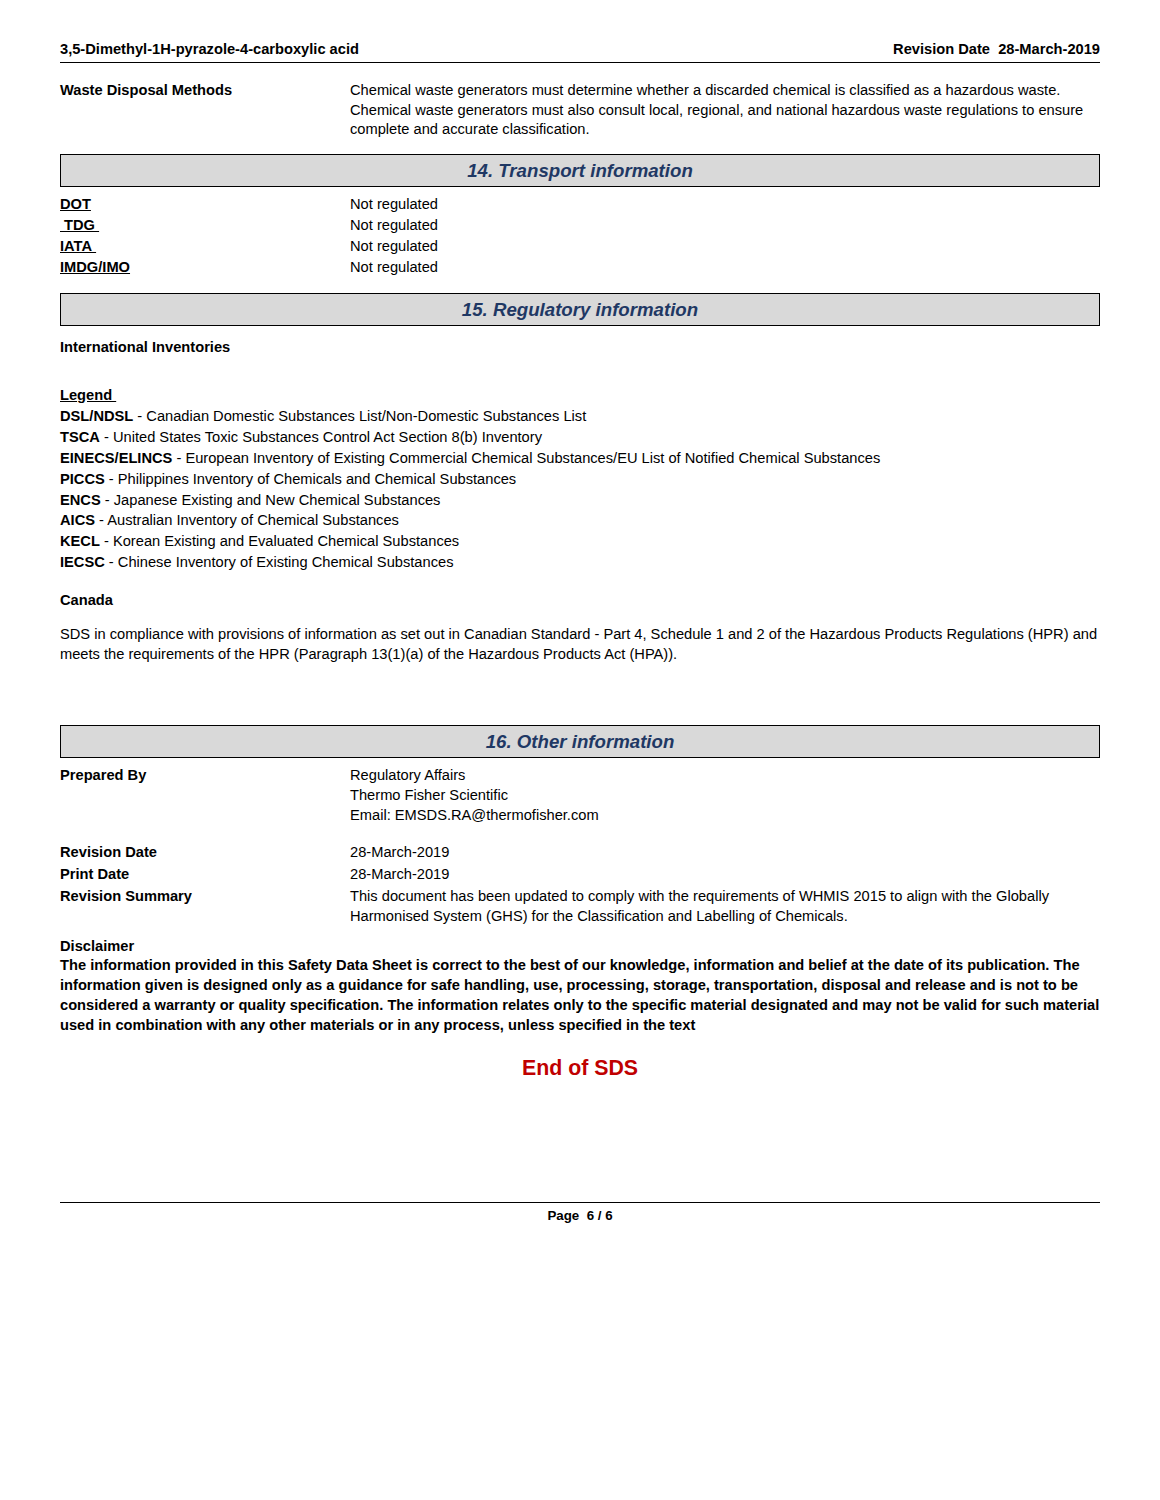3,5-Dimethyl-1H-pyrazole-4-carboxylic acid Revision Date 28-March-2019
Waste Disposal Methods
Chemical waste generators must determine whether a discarded chemical is classified as a hazardous waste. Chemical waste generators must also consult local, regional, and national hazardous waste regulations to ensure complete and accurate classification.
14. Transport information
| DOT | Not regulated |
| TDG | Not regulated |
| IATA | Not regulated |
| IMDG/IMO | Not regulated |
15. Regulatory information
International Inventories
Legend
DSL/NDSL - Canadian Domestic Substances List/Non-Domestic Substances List
TSCA - United States Toxic Substances Control Act Section 8(b) Inventory
EINECS/ELINCS - European Inventory of Existing Commercial Chemical Substances/EU List of Notified Chemical Substances
PICCS - Philippines Inventory of Chemicals and Chemical Substances
ENCS - Japanese Existing and New Chemical Substances
AICS - Australian Inventory of Chemical Substances
KECL - Korean Existing and Evaluated Chemical Substances
IECSC - Chinese Inventory of Existing Chemical Substances
Canada
SDS in compliance with provisions of information as set out in Canadian Standard - Part 4, Schedule 1 and 2 of the Hazardous Products Regulations (HPR) and meets the requirements of the HPR (Paragraph 13(1)(a) of the Hazardous Products Act (HPA)).
16. Other information
Prepared By
Regulatory Affairs
Thermo Fisher Scientific
Email: EMSDS.RA@thermofisher.com
Revision Date
28-March-2019
Print Date
28-March-2019
Revision Summary
This document has been updated to comply with the requirements of WHMIS 2015 to align with the Globally Harmonised System (GHS) for the Classification and Labelling of Chemicals.
Disclaimer
The information provided in this Safety Data Sheet is correct to the best of our knowledge, information and belief at the date of its publication. The information given is designed only as a guidance for safe handling, use, processing, storage, transportation, disposal and release and is not to be considered a warranty or quality specification. The information relates only to the specific material designated and may not be valid for such material used in combination with any other materials or in any process, unless specified in the text
End of SDS
Page 6 / 6